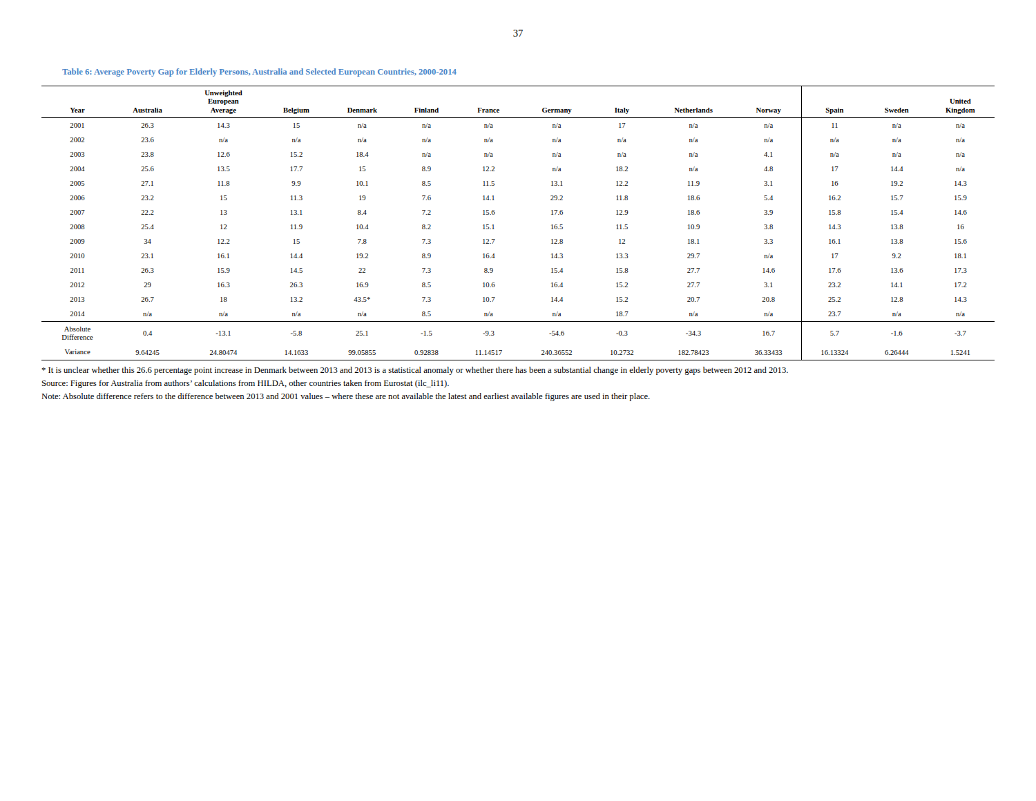37
Table 6: Average Poverty Gap for Elderly Persons, Australia and Selected European Countries, 2000-2014
| Year | Australia | Unweighted European Average | Belgium | Denmark | Finland | France | Germany | Italy | Netherlands | Norway | Spain | Sweden | United Kingdom |
| --- | --- | --- | --- | --- | --- | --- | --- | --- | --- | --- | --- | --- | --- |
| 2001 | 26.3 | 14.3 | 15 | n/a | n/a | n/a | n/a | 17 | n/a | n/a | 11 | n/a | n/a |
| 2002 | 23.6 | n/a | n/a | n/a | n/a | n/a | n/a | n/a | n/a | n/a | n/a | n/a | n/a |
| 2003 | 23.8 | 12.6 | 15.2 | 18.4 | n/a | n/a | n/a | n/a | n/a | 4.1 | n/a | n/a | n/a |
| 2004 | 25.6 | 13.5 | 17.7 | 15 | 8.9 | 12.2 | n/a | 18.2 | n/a | 4.8 | 17 | 14.4 | n/a |
| 2005 | 27.1 | 11.8 | 9.9 | 10.1 | 8.5 | 11.5 | 13.1 | 12.2 | 11.9 | 3.1 | 16 | 19.2 | 14.3 |
| 2006 | 23.2 | 15 | 11.3 | 19 | 7.6 | 14.1 | 29.2 | 11.8 | 18.6 | 5.4 | 16.2 | 15.7 | 15.9 |
| 2007 | 22.2 | 13 | 13.1 | 8.4 | 7.2 | 15.6 | 17.6 | 12.9 | 18.6 | 3.9 | 15.8 | 15.4 | 14.6 |
| 2008 | 25.4 | 12 | 11.9 | 10.4 | 8.2 | 15.1 | 16.5 | 11.5 | 10.9 | 3.8 | 14.3 | 13.8 | 16 |
| 2009 | 34 | 12.2 | 15 | 7.8 | 7.3 | 12.7 | 12.8 | 12 | 18.1 | 3.3 | 16.1 | 13.8 | 15.6 |
| 2010 | 23.1 | 16.1 | 14.4 | 19.2 | 8.9 | 16.4 | 14.3 | 13.3 | 29.7 | n/a | 17 | 9.2 | 18.1 |
| 2011 | 26.3 | 15.9 | 14.5 | 22 | 7.3 | 8.9 | 15.4 | 15.8 | 27.7 | 14.6 | 17.6 | 13.6 | 17.3 |
| 2012 | 29 | 16.3 | 26.3 | 16.9 | 8.5 | 10.6 | 16.4 | 15.2 | 27.7 | 3.1 | 23.2 | 14.1 | 17.2 |
| 2013 | 26.7 | 18 | 13.2 | 43.5* | 7.3 | 10.7 | 14.4 | 15.2 | 20.7 | 20.8 | 25.2 | 12.8 | 14.3 |
| 2014 | n/a | n/a | n/a | n/a | 8.5 | n/a | n/a | 18.7 | n/a | n/a | 23.7 | n/a | n/a |
| Absolute Difference | 0.4 | -13.1 | -5.8 | 25.1 | -1.5 | -9.3 | -54.6 | -0.3 | -34.3 | 16.7 | 5.7 | -1.6 | -3.7 |
| Variance | 9.64245 | 24.80474 | 14.1633 | 99.05855 | 0.92838 | 11.14517 | 240.36552 | 10.2732 | 182.78423 | 36.33433 | 16.13324 | 6.26444 | 1.5241 |
* It is unclear whether this 26.6 percentage point increase in Denmark between 2013 and 2013 is a statistical anomaly or whether there has been a substantial change in elderly poverty gaps between 2012 and 2013.
Source: Figures for Australia from authors’ calculations from HILDA, other countries taken from Eurostat (ilc_li11).
Note: Absolute difference refers to the difference between 2013 and 2001 values – where these are not available the latest and earliest available figures are used in their place.